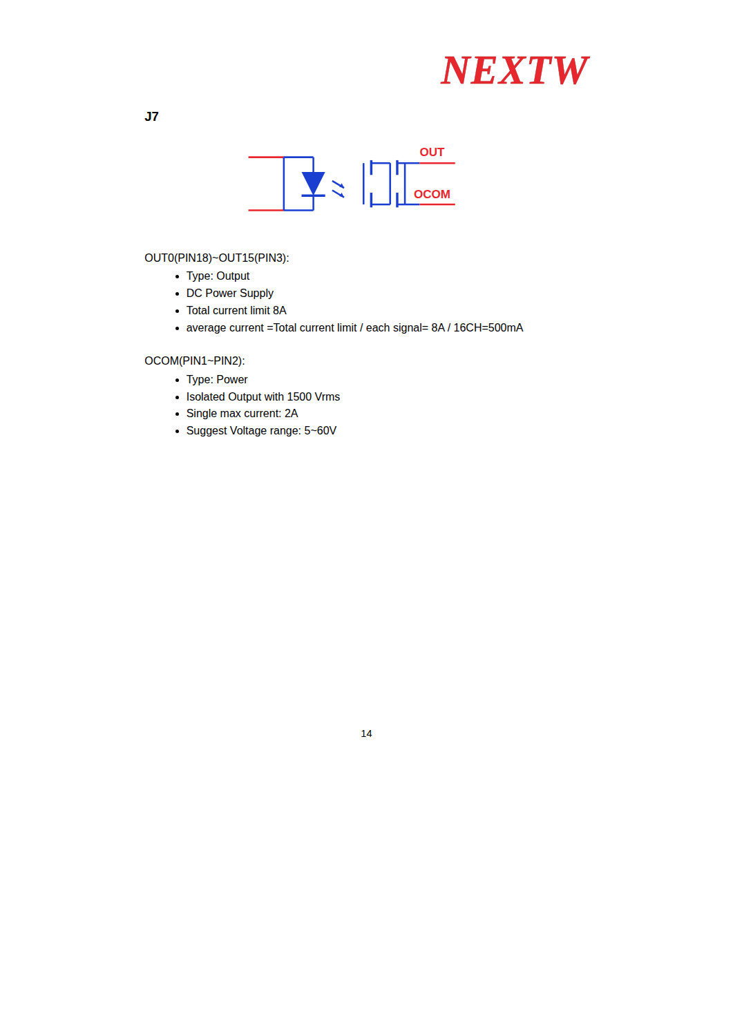NEXTW
J7
OUT OCOM
OUT0(PIN18)~OUT15(PIN3):
Type: Output
DC Power Supply
Total current limit 8A
average current =Total current limit / each signal= 8A / 16CH=500mA
OCOM(PIN1~PIN2):
Type: Power
Isolated Output with 1500 Vrms
Single max current: 2A
Suggest Voltage range: 5~60V
14